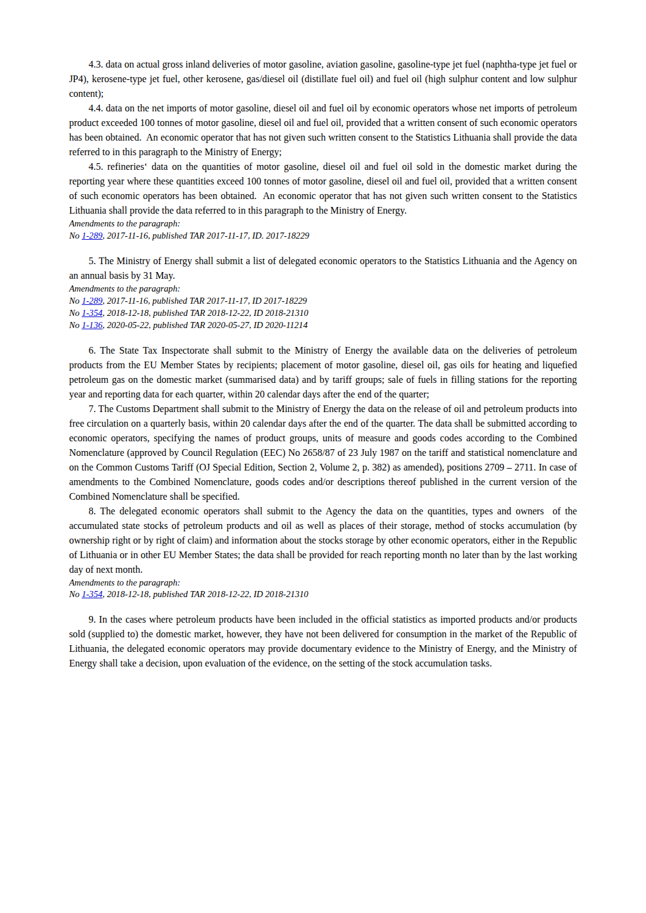4.3. data on actual gross inland deliveries of motor gasoline, aviation gasoline, gasoline-type jet fuel (naphtha-type jet fuel or JP4), kerosene-type jet fuel, other kerosene, gas/diesel oil (distillate fuel oil) and fuel oil (high sulphur content and low sulphur content);
4.4. data on the net imports of motor gasoline, diesel oil and fuel oil by economic operators whose net imports of petroleum product exceeded 100 tonnes of motor gasoline, diesel oil and fuel oil, provided that a written consent of such economic operators has been obtained. An economic operator that has not given such written consent to the Statistics Lithuania shall provide the data referred to in this paragraph to the Ministry of Energy;
4.5. refineries‘ data on the quantities of motor gasoline, diesel oil and fuel oil sold in the domestic market during the reporting year where these quantities exceed 100 tonnes of motor gasoline, diesel oil and fuel oil, provided that a written consent of such economic operators has been obtained. An economic operator that has not given such written consent to the Statistics Lithuania shall provide the data referred to in this paragraph to the Ministry of Energy.
Amendments to the paragraph:
No 1-289, 2017-11-16, published TAR 2017-11-17, ID. 2017-18229
5. The Ministry of Energy shall submit a list of delegated economic operators to the Statistics Lithuania and the Agency on an annual basis by 31 May.
Amendments to the paragraph:
No 1-289, 2017-11-16, published TAR 2017-11-17, ID 2017-18229
No 1-354, 2018-12-18, published TAR 2018-12-22, ID 2018-21310
No 1-136, 2020-05-22, published TAR 2020-05-27, ID 2020-11214
6. The State Tax Inspectorate shall submit to the Ministry of Energy the available data on the deliveries of petroleum products from the EU Member States by recipients; placement of motor gasoline, diesel oil, gas oils for heating and liquefied petroleum gas on the domestic market (summarised data) and by tariff groups; sale of fuels in filling stations for the reporting year and reporting data for each quarter, within 20 calendar days after the end of the quarter;
7. The Customs Department shall submit to the Ministry of Energy the data on the release of oil and petroleum products into free circulation on a quarterly basis, within 20 calendar days after the end of the quarter. The data shall be submitted according to economic operators, specifying the names of product groups, units of measure and goods codes according to the Combined Nomenclature (approved by Council Regulation (EEC) No 2658/87 of 23 July 1987 on the tariff and statistical nomenclature and on the Common Customs Tariff (OJ Special Edition, Section 2, Volume 2, p. 382) as amended), positions 2709 – 2711. In case of amendments to the Combined Nomenclature, goods codes and/or descriptions thereof published in the current version of the Combined Nomenclature shall be specified.
8. The delegated economic operators shall submit to the Agency the data on the quantities, types and owners of the accumulated state stocks of petroleum products and oil as well as places of their storage, method of stocks accumulation (by ownership right or by right of claim) and information about the stocks storage by other economic operators, either in the Republic of Lithuania or in other EU Member States; the data shall be provided for reach reporting month no later than by the last working day of next month.
Amendments to the paragraph:
No 1-354, 2018-12-18, published TAR 2018-12-22, ID 2018-21310
9. In the cases where petroleum products have been included in the official statistics as imported products and/or products sold (supplied to) the domestic market, however, they have not been delivered for consumption in the market of the Republic of Lithuania, the delegated economic operators may provide documentary evidence to the Ministry of Energy, and the Ministry of Energy shall take a decision, upon evaluation of the evidence, on the setting of the stock accumulation tasks.